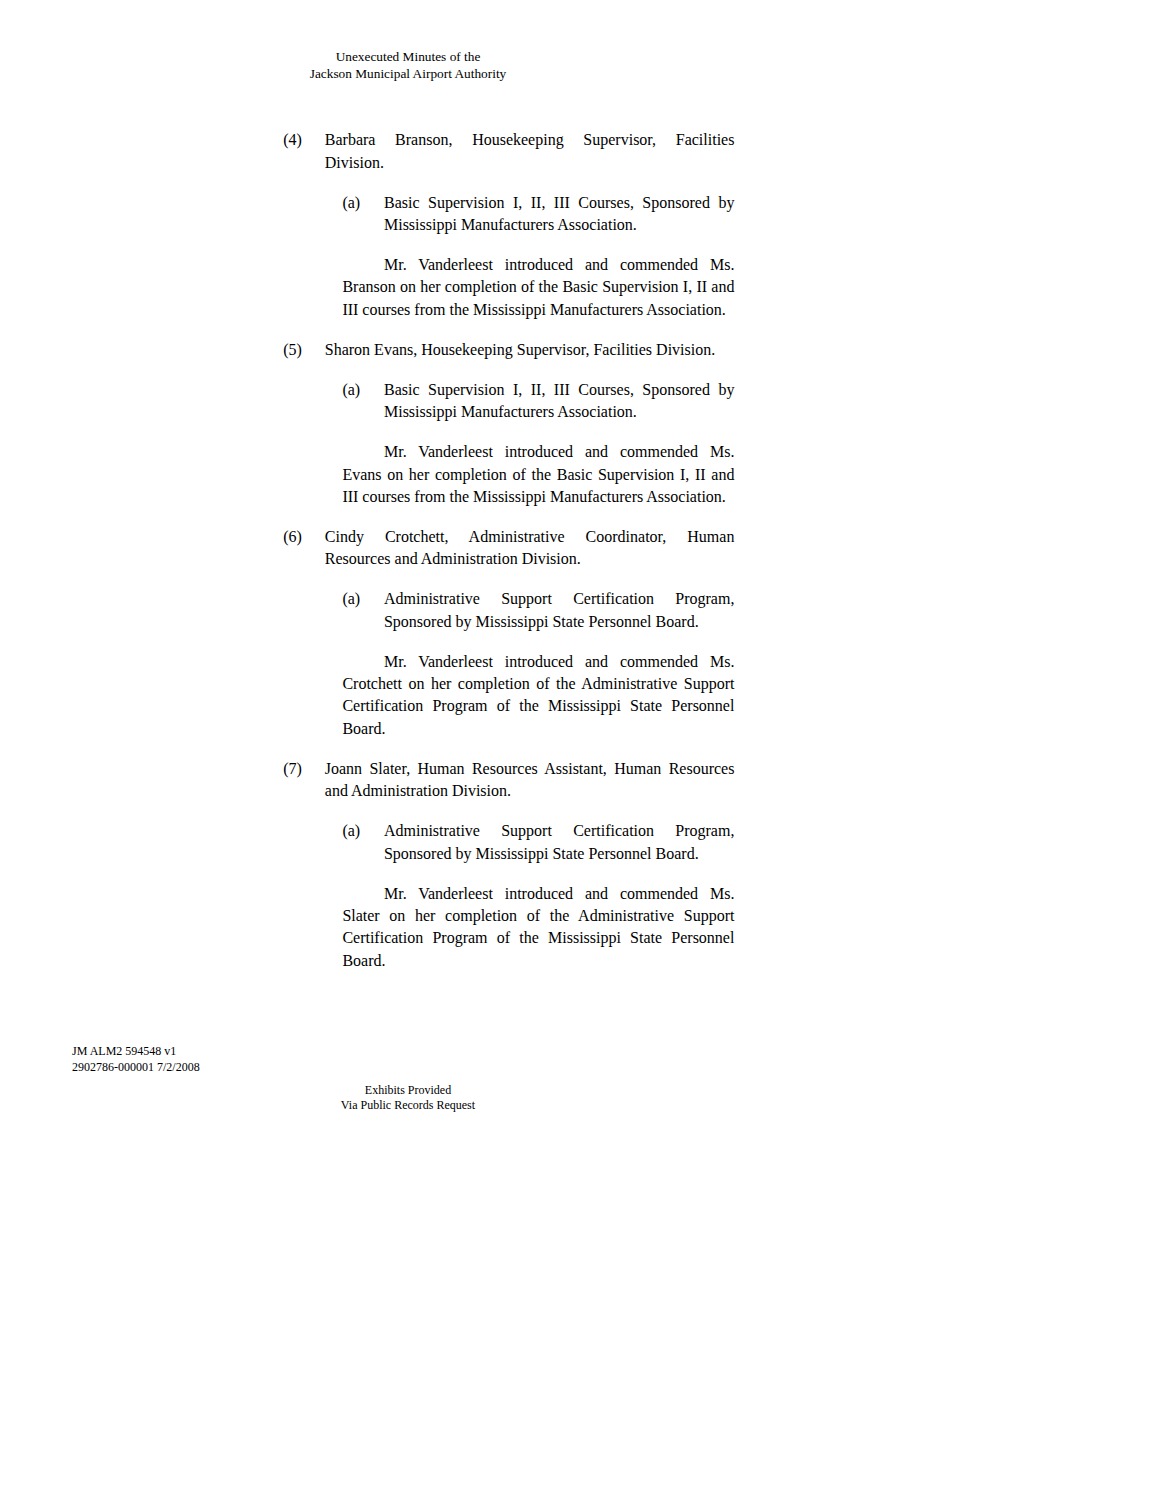Unexecuted Minutes of the
Jackson Municipal Airport Authority
(4)
Barbara Branson, Housekeeping Supervisor, Facilities Division.
(a)
Basic Supervision I, II, III Courses, Sponsored by Mississippi Manufacturers Association.
Mr. Vanderleest introduced and commended Ms. Branson on her completion of the Basic Supervision I, II and III courses from the Mississippi Manufacturers Association.
(5)
Sharon Evans, Housekeeping Supervisor, Facilities Division.
(a)
Basic Supervision I, II, III Courses, Sponsored by Mississippi Manufacturers Association.
Mr. Vanderleest introduced and commended Ms. Evans on her completion of the Basic Supervision I, II and III courses from the Mississippi Manufacturers Association.
(6)
Cindy Crotchett, Administrative Coordinator, Human Resources and Administration Division.
(a)
Administrative Support Certification Program, Sponsored by Mississippi State Personnel Board.
Mr. Vanderleest introduced and commended Ms. Crotchett on her completion of the Administrative Support Certification Program of the Mississippi State Personnel Board.
(7)
Joann Slater, Human Resources Assistant, Human Resources and Administration Division.
(a)
Administrative Support Certification Program, Sponsored by Mississippi State Personnel Board.
Mr. Vanderleest introduced and commended Ms. Slater on her completion of the Administrative Support Certification Program of the Mississippi State Personnel Board.
JM ALM2 594548 v1
2902786-000001 7/2/2008
Exhibits Provided
Via Public Records Request